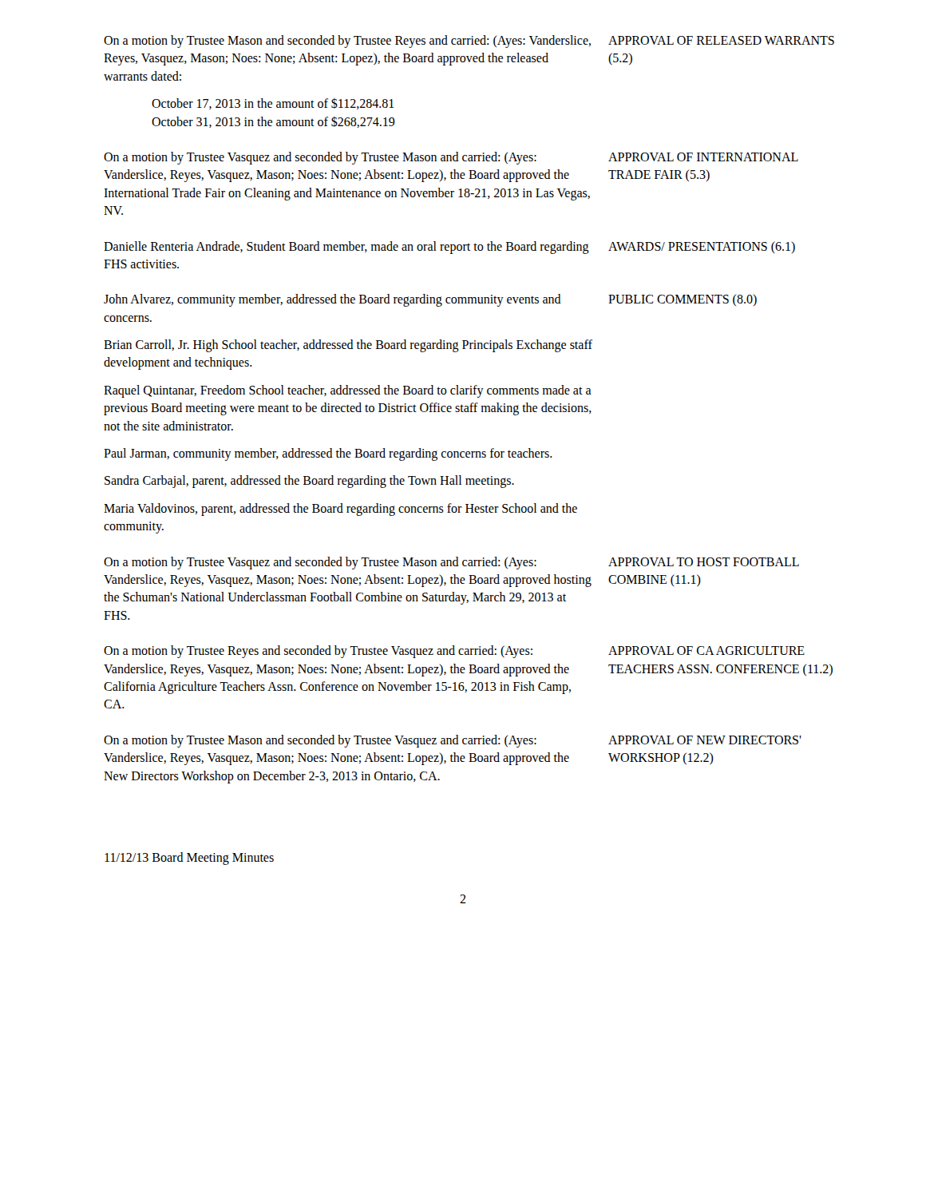On a motion by Trustee Mason and seconded by Trustee Reyes and carried: (Ayes: Vanderslice, Reyes, Vasquez, Mason; Noes: None; Absent: Lopez), the Board approved the released warrants dated:
October 17, 2013 in the amount of $112,284.81
October 31, 2013 in the amount of $268,274.19
Approval of Released Warrants (5.2)
On a motion by Trustee Vasquez and seconded by Trustee Mason and carried: (Ayes: Vanderslice, Reyes, Vasquez, Mason; Noes: None; Absent: Lopez), the Board approved the International Trade Fair on Cleaning and Maintenance on November 18-21, 2013 in Las Vegas, NV.
Approval of International Trade Fair (5.3)
Danielle Renteria Andrade, Student Board member, made an oral report to the Board regarding FHS activities.
Awards/ Presentations (6.1)
John Alvarez, community member, addressed the Board regarding community events and concerns.
Brian Carroll, Jr. High School teacher, addressed the Board regarding Principals Exchange staff development and techniques.
Raquel Quintanar, Freedom School teacher, addressed the Board to clarify comments made at a previous Board meeting were meant to be directed to District Office staff making the decisions, not the site administrator.
Paul Jarman, community member, addressed the Board regarding concerns for teachers.
Sandra Carbajal, parent, addressed the Board regarding the Town Hall meetings.
Maria Valdovinos, parent, addressed the Board regarding concerns for Hester School and the community.
Public Comments (8.0)
On a motion by Trustee Vasquez and seconded by Trustee Mason and carried: (Ayes: Vanderslice, Reyes, Vasquez, Mason; Noes: None; Absent: Lopez), the Board approved hosting the Schuman's National Underclassman Football Combine on Saturday, March 29, 2013 at FHS.
Approval to Host Football Combine (11.1)
On a motion by Trustee Reyes and seconded by Trustee Vasquez and carried: (Ayes: Vanderslice, Reyes, Vasquez, Mason; Noes: None; Absent: Lopez), the Board approved the California Agriculture Teachers Assn. Conference on November 15-16, 2013 in Fish Camp, CA.
Approval of CA Agriculture Teachers Assn. Conference (11.2)
On a motion by Trustee Mason and seconded by Trustee Vasquez and carried: (Ayes: Vanderslice, Reyes, Vasquez, Mason; Noes: None; Absent: Lopez), the Board approved the New Directors Workshop on December 2-3, 2013 in Ontario, CA.
Approval of New Directors' Workshop (12.2)
11/12/13 Board Meeting Minutes
2